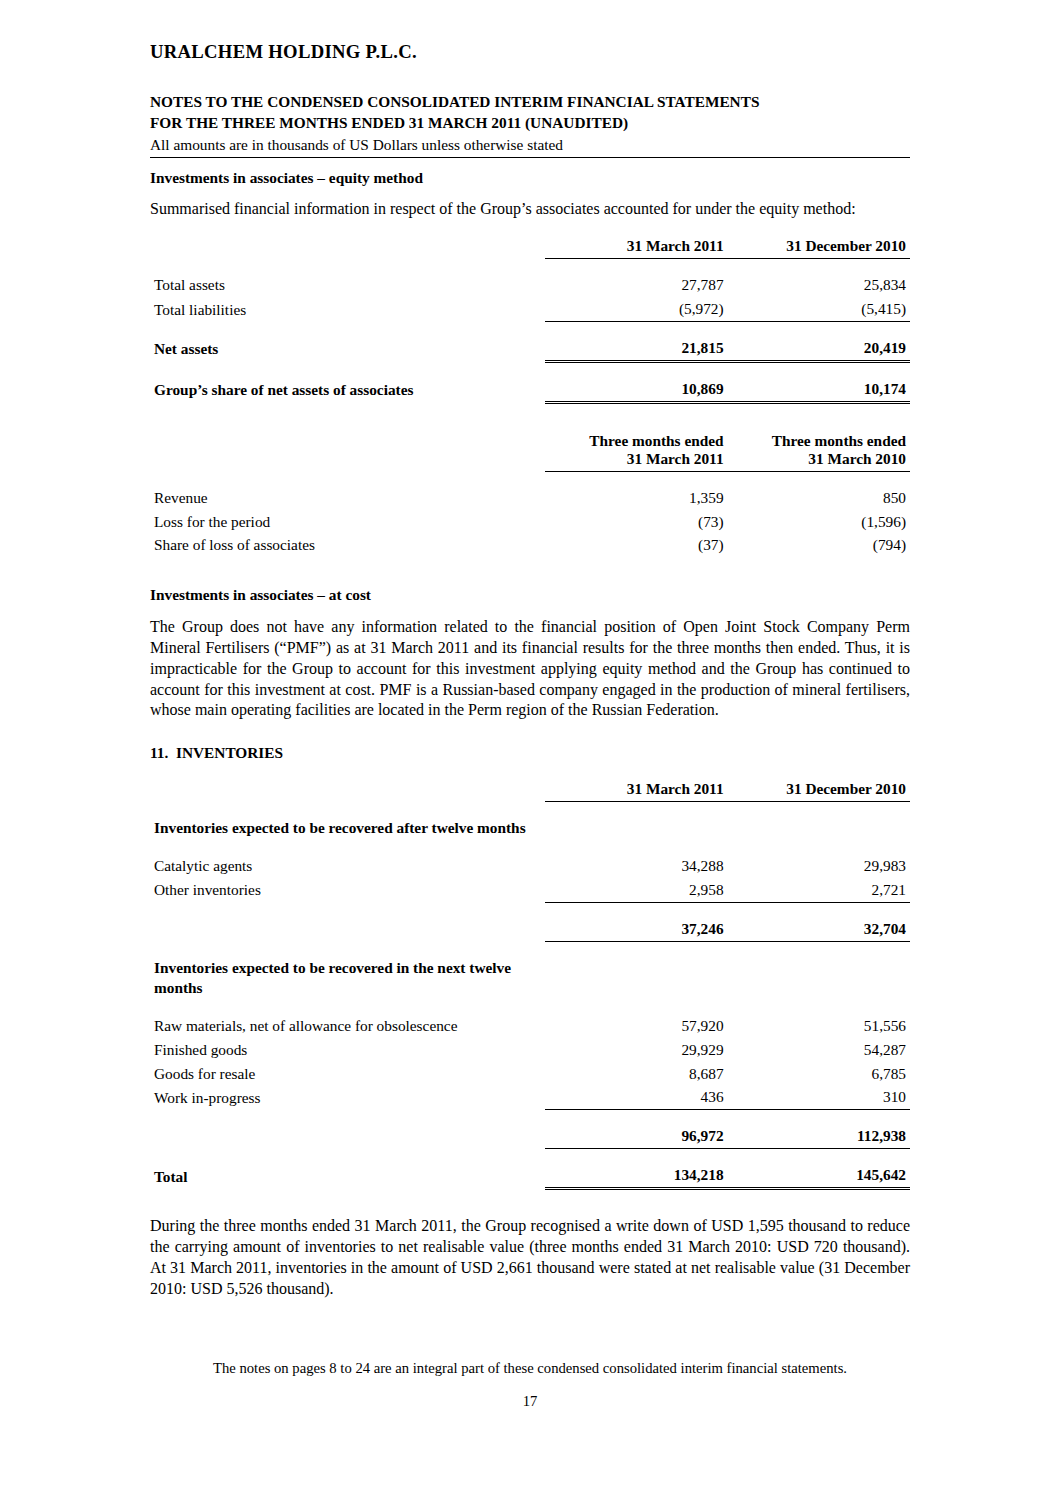URALCHEM HOLDING P.L.C.
NOTES TO THE CONDENSED CONSOLIDATED INTERIM FINANCIAL STATEMENTS
FOR THE THREE MONTHS ENDED 31 MARCH 2011 (UNAUDITED)
All amounts are in thousands of US Dollars unless otherwise stated
Investments in associates – equity method
Summarised financial information in respect of the Group’s associates accounted for under the equity method:
| | 31 March 2011 | 31 December 2010 |
| Total assets | 27,787 | 25,834 |
| Total liabilities | (5,972) | (5,415) |
| Net assets | 21,815 | 20,419 |
| Group’s share of net assets of associates | 10,869 | 10,174 |
| | Three months ended 31 March 2011 | Three months ended 31 March 2010 |
| Revenue | 1,359 | 850 |
| Loss for the period | (73) | (1,596) |
| Share of loss of associates | (37) | (794) |
Investments in associates – at cost
The Group does not have any information related to the financial position of Open Joint Stock Company Perm Mineral Fertilisers (“PMF”) as at 31 March 2011 and its financial results for the three months then ended. Thus, it is impracticable for the Group to account for this investment applying equity method and the Group has continued to account for this investment at cost. PMF is a Russian-based company engaged in the production of mineral fertilisers, whose main operating facilities are located in the Perm region of the Russian Federation.
11. INVENTORIES
| | 31 March 2011 | 31 December 2010 |
| Inventories expected to be recovered after twelve months | | |
| Catalytic agents | 34,288 | 29,983 |
| Other inventories | 2,958 | 2,721 |
| | 37,246 | 32,704 |
| Inventories expected to be recovered in the next twelve months | | |
| Raw materials, net of allowance for obsolescence | 57,920 | 51,556 |
| Finished goods | 29,929 | 54,287 |
| Goods for resale | 8,687 | 6,785 |
| Work in-progress | 436 | 310 |
| | 96,972 | 112,938 |
| Total | 134,218 | 145,642 |
During the three months ended 31 March 2011, the Group recognised a write down of USD 1,595 thousand to reduce the carrying amount of inventories to net realisable value (three months ended 31 March 2010: USD 720 thousand). At 31 March 2011, inventories in the amount of USD 2,661 thousand were stated at net realisable value (31 December 2010: USD 5,526 thousand).
The notes on pages 8 to 24 are an integral part of these condensed consolidated interim financial statements.
17